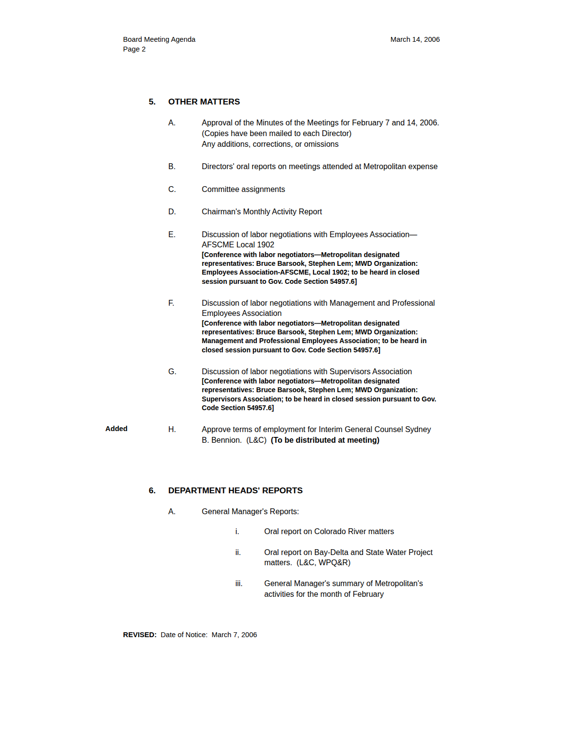Board Meeting Agenda
Page 2
March 14, 2006
5. OTHER MATTERS
A.
Approval of the Minutes of the Meetings for February 7 and 14, 2006.
(Copies have been mailed to each Director)
Any additions, corrections, or omissions
B.
Directors' oral reports on meetings attended at Metropolitan expense
C.
Committee assignments
D.
Chairman's Monthly Activity Report
E.
Discussion of labor negotiations with Employees Association—AFSCME Local 1902
[Conference with labor negotiators—Metropolitan designated representatives: Bruce Barsook, Stephen Lem; MWD Organization: Employees Association-AFSCME, Local 1902; to be heard in closed session pursuant to Gov. Code Section 54957.6]
F.
Discussion of labor negotiations with Management and Professional Employees Association
[Conference with labor negotiators—Metropolitan designated representatives: Bruce Barsook, Stephen Lem; MWD Organization: Management and Professional Employees Association; to be heard in closed session pursuant to Gov. Code Section 54957.6]
G.
Discussion of labor negotiations with Supervisors Association
[Conference with labor negotiators—Metropolitan designated representatives: Bruce Barsook, Stephen Lem; MWD Organization: Supervisors Association; to be heard in closed session pursuant to Gov. Code Section 54957.6]
Added
H.
Approve terms of employment for Interim General Counsel Sydney B. Bennion. (L&C) (To be distributed at meeting)
6. DEPARTMENT HEADS' REPORTS
A.
General Manager's Reports:
i.
Oral report on Colorado River matters
ii.
Oral report on Bay-Delta and State Water Project matters. (L&C, WPQ&R)
iii.
General Manager's summary of Metropolitan's activities for the month of February
REVISED: Date of Notice: March 7, 2006